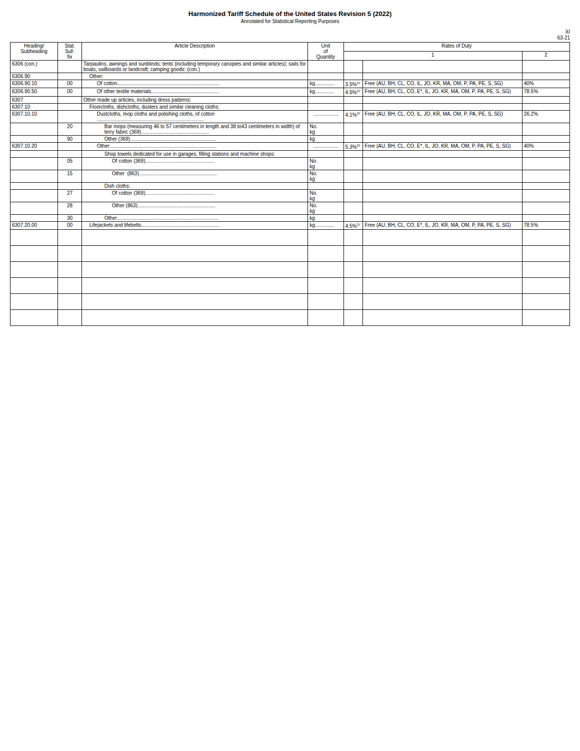Harmonized Tariff Schedule of the United States Revision 5 (2022)
Annotated for Statistical Reporting Purposes
XI
63-21
| Heading/ Subheading | Stat. Suf- fix | Article Description | Unit of Quantity | Rates of Duty |
| --- | --- | --- | --- | --- |
| 1 | 2 |
| 6306 (con.) | | Tarpaulins, awnings and sunblinds; tents (including temporary canopies and similar articles); sails for boats, sailboards or landcraft; camping goods: (con.) | | | | |
| 6306.90 | | Other: | | | | |
| 6306.90.10 | 00 | Of cotton .......................................................................... | kg .............. | 3.5% 1/ | Free (AU, BH, CL, CO, IL, JO, KR, MA, OM, P, PA, PE, S, SG) | 40% |
| 6306.90.50 | 00 | Of other textile materials ................................................. | kg .............. | 4.5% 1/ | Free (AU, BH, CL, CO, E*, IL, JO, KR, MA, OM, P, PA, PE, S, SG) | 78.5% |
| 6307 | | Other made up articles, including dress patterns: | | | | |
| 6307.10 | | Floorcloths, dishcloths, dusters and similar cleaning cloths: | | | | |
| 6307.10.10 | | Dustcloths, mop cloths and polishing cloths, of cotton ............................................................................. | .................. | 4.1% 2/ | Free (AU, BH, CL, CO, IL, JO, KR, MA, OM, P, PA, PE, S, SG) | 26.2% |
| | 20 | Bar mops (measuring 46 to 57 centimeters in length and 38 to43 centimeters in width) of terry fabric (369) ................................................. | No. kg | | | |
| | 90 | Other (369) .............................................................. | kg | | | |
| 6307.10.20 | | Other ............................................................................. | .................. | 5.3% 2/ | Free (AU, BH, CL, CO, E*, IL, JO, KR, MA, OM, P, PA, PE, S, SG) | 40% |
| | | Shop towels dedicated for use in garages, filling stations and machine shops: | | | | |
| | 05 | Of cotton (369) .................................................. | No. kg | | | |
| | 15 | Other (863) ........................................................ | No. kg | | | |
| | | Dish cloths: | | | | |
| | 27 | Of cotton (369) .................................................. | No. kg | | | |
| | 28 | Other (863) ........................................................ | No. kg | | | |
| | 30 | Other ......................................................................... | kg | | | |
| 6307.20.00 | 00 | Lifejackets and lifebelts ......................................................... | kg .............. | 4.5% 1/ | Free (AU, BH, CL, CO, E*, IL, JO, KR, MA, OM, P, PA, PE, S, SG) | 78.5% |